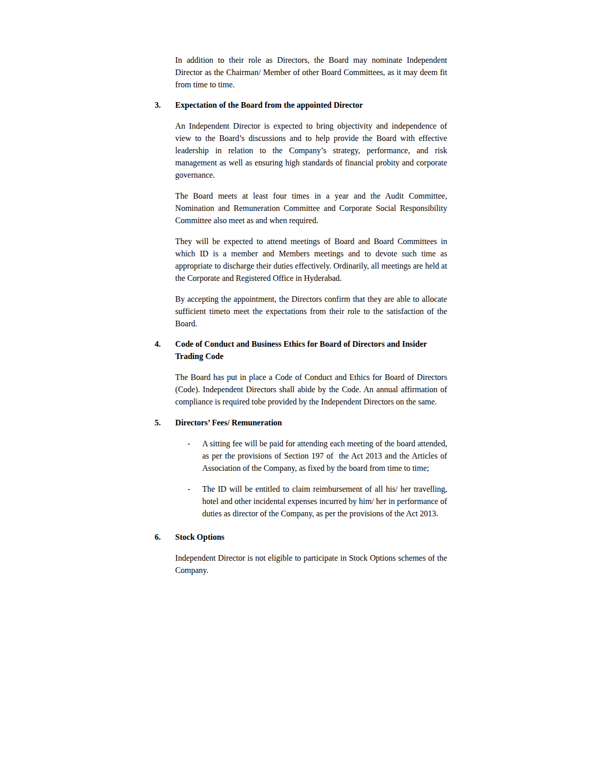In addition to their role as Directors, the Board may nominate Independent Director as the Chairman/ Member of other Board Committees, as it may deem fit from time to time.
3. Expectation of the Board from the appointed Director
An Independent Director is expected to bring objectivity and independence of view to the Board’s discussions and to help provide the Board with effective leadership in relation to the Company’s strategy, performance, and risk management as well as ensuring high standards of financial probity and corporate governance.
The Board meets at least four times in a year and the Audit Committee, Nomination and Remuneration Committee and Corporate Social Responsibility Committee also meet as and when required.
They will be expected to attend meetings of Board and Board Committees in which ID is a member and Members meetings and to devote such time as appropriate to discharge their duties effectively. Ordinarily, all meetings are held at the Corporate and Registered Office in Hyderabad.
By accepting the appointment, the Directors confirm that they are able to allocate sufficient timeto meet the expectations from their role to the satisfaction of the Board.
4. Code of Conduct and Business Ethics for Board of Directors and Insider Trading Code
The Board has put in place a Code of Conduct and Ethics for Board of Directors (Code). Independent Directors shall abide by the Code. An annual affirmation of compliance is required tobe provided by the Independent Directors on the same.
5. Directors’ Fees/ Remuneration
A sitting fee will be paid for attending each meeting of the board attended, as per the provisions of Section 197 of the Act 2013 and the Articles of Association of the Company, as fixed by the board from time to time;
The ID will be entitled to claim reimbursement of all his/ her travelling, hotel and other incidental expenses incurred by him/ her in performance of duties as director of the Company, as per the provisions of the Act 2013.
6. Stock Options
Independent Director is not eligible to participate in Stock Options schemes of the Company.